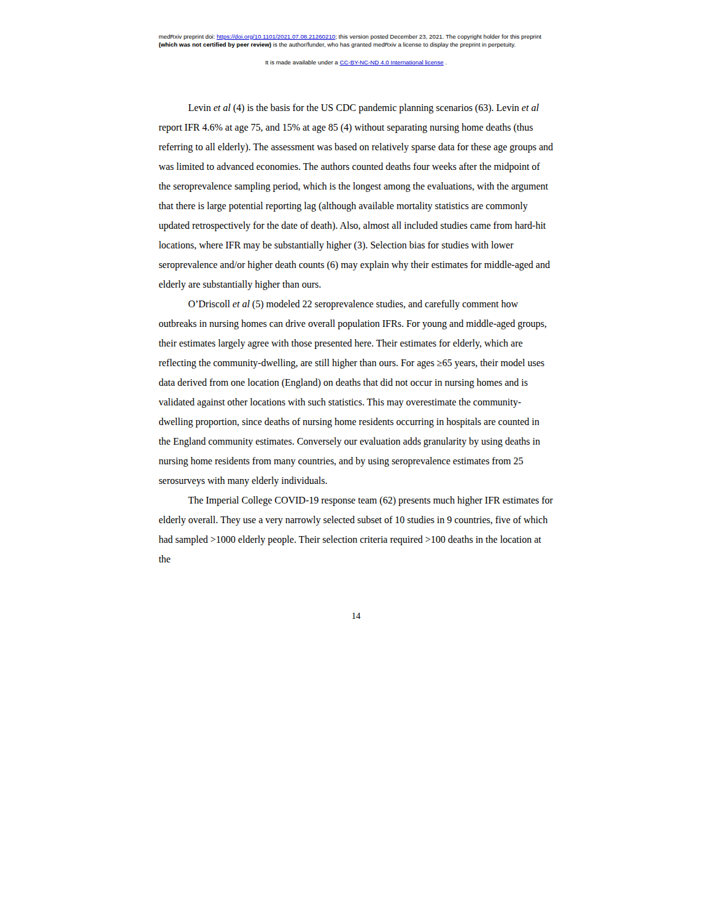medRxiv preprint doi: https://doi.org/10.1101/2021.07.08.21260210; this version posted December 23, 2021. The copyright holder for this preprint (which was not certified by peer review) is the author/funder, who has granted medRxiv a license to display the preprint in perpetuity.
It is made available under a CC-BY-NC-ND 4.0 International license .
Levin et al (4) is the basis for the US CDC pandemic planning scenarios (63). Levin et al report IFR 4.6% at age 75, and 15% at age 85 (4) without separating nursing home deaths (thus referring to all elderly). The assessment was based on relatively sparse data for these age groups and was limited to advanced economies. The authors counted deaths four weeks after the midpoint of the seroprevalence sampling period, which is the longest among the evaluations, with the argument that there is large potential reporting lag (although available mortality statistics are commonly updated retrospectively for the date of death). Also, almost all included studies came from hard-hit locations, where IFR may be substantially higher (3). Selection bias for studies with lower seroprevalence and/or higher death counts (6) may explain why their estimates for middle-aged and elderly are substantially higher than ours.
O’Driscoll et al (5) modeled 22 seroprevalence studies, and carefully comment how outbreaks in nursing homes can drive overall population IFRs. For young and middle-aged groups, their estimates largely agree with those presented here. Their estimates for elderly, which are reflecting the community-dwelling, are still higher than ours. For ages ≥65 years, their model uses data derived from one location (England) on deaths that did not occur in nursing homes and is validated against other locations with such statistics. This may overestimate the community-dwelling proportion, since deaths of nursing home residents occurring in hospitals are counted in the England community estimates. Conversely our evaluation adds granularity by using deaths in nursing home residents from many countries, and by using seroprevalence estimates from 25 serosurveys with many elderly individuals.
The Imperial College COVID-19 response team (62) presents much higher IFR estimates for elderly overall. They use a very narrowly selected subset of 10 studies in 9 countries, five of which had sampled >1000 elderly people. Their selection criteria required >100 deaths in the location at the
14